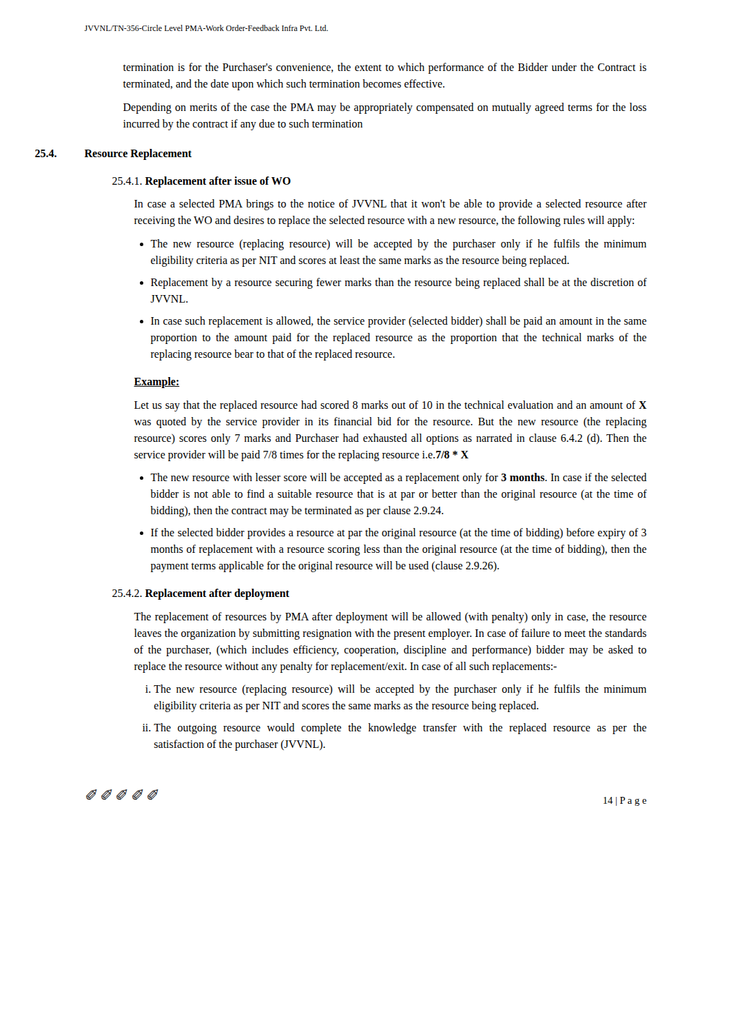JVVNL/TN-356-Circle Level PMA-Work Order-Feedback Infra Pvt. Ltd.
termination is for the Purchaser's convenience, the extent to which performance of the Bidder under the Contract is terminated, and the date upon which such termination becomes effective.
Depending on merits of the case the PMA may be appropriately compensated on mutually agreed terms for the loss incurred by the contract if any due to such termination
25.4. Resource Replacement
25.4.1. Replacement after issue of WO
In case a selected PMA brings to the notice of JVVNL that it won't be able to provide a selected resource after receiving the WO and desires to replace the selected resource with a new resource, the following rules will apply:
The new resource (replacing resource) will be accepted by the purchaser only if he fulfils the minimum eligibility criteria as per NIT and scores at least the same marks as the resource being replaced.
Replacement by a resource securing fewer marks than the resource being replaced shall be at the discretion of JVVNL.
In case such replacement is allowed, the service provider (selected bidder) shall be paid an amount in the same proportion to the amount paid for the replaced resource as the proportion that the technical marks of the replacing resource bear to that of the replaced resource.
Example:
Let us say that the replaced resource had scored 8 marks out of 10 in the technical evaluation and an amount of X was quoted by the service provider in its financial bid for the resource. But the new resource (the replacing resource) scores only 7 marks and Purchaser had exhausted all options as narrated in clause 6.4.2 (d). Then the service provider will be paid 7/8 times for the replacing resource i.e.7/8 * X
The new resource with lesser score will be accepted as a replacement only for 3 months. In case if the selected bidder is not able to find a suitable resource that is at par or better than the original resource (at the time of bidding), then the contract may be terminated as per clause 2.9.24.
If the selected bidder provides a resource at par the original resource (at the time of bidding) before expiry of 3 months of replacement with a resource scoring less than the original resource (at the time of bidding), then the payment terms applicable for the original resource will be used (clause 2.9.26).
25.4.2. Replacement after deployment
The replacement of resources by PMA after deployment will be allowed (with penalty) only in case, the resource leaves the organization by submitting resignation with the present employer. In case of failure to meet the standards of the purchaser, (which includes efficiency, cooperation, discipline and performance) bidder may be asked to replace the resource without any penalty for replacement/exit. In case of all such replacements:-
The new resource (replacing resource) will be accepted by the purchaser only if he fulfils the minimum eligibility criteria as per NIT and scores the same marks as the resource being replaced.
The outgoing resource would complete the knowledge transfer with the replaced resource as per the satisfaction of the purchaser (JVVNL).
✐✐✐✐✐
14 | P a g e